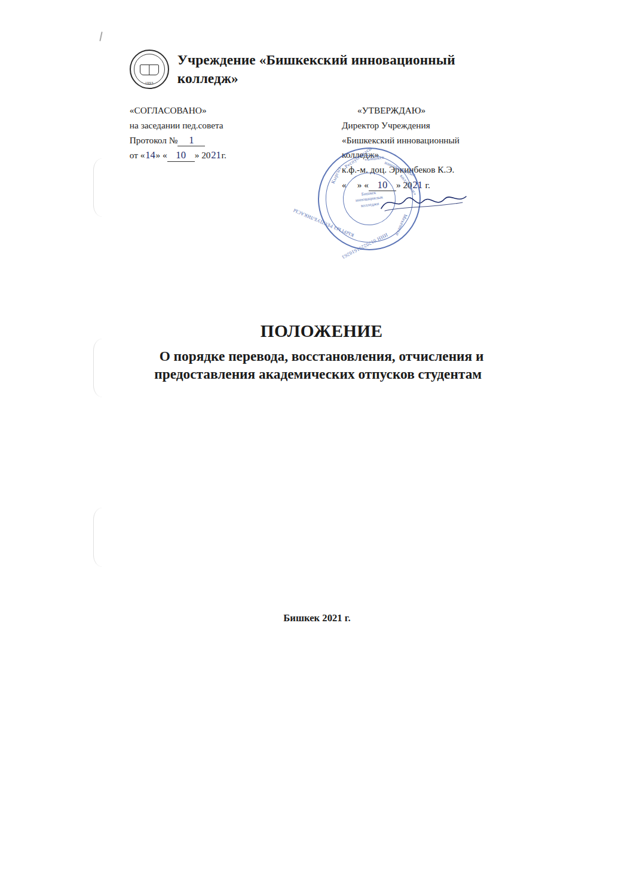1993
Учреждение «Бишкекский инновационный колледж»
«СОГЛАСОВАНО»
на заседании пед.совета
Протокол №1
от «14» «10» 2021г.
«УТВЕРЖДАЮ»
Директор Учреждения
«Бишкекский инновационный
колледж»
к.ф.-м. доц. Эркинбеков К.Э.
« » «10» 2021 г.
Кыргыз Республикасы «Бишкек инновациялык колледжи» Мекемеси ИНН 01202201610263 КЫРГЫЗ РЕСПУБЛИКАСЫ
Бишкек
инновациялык
колледжи
ПОЛОЖЕНИЕ
О порядке перевода, восстановления, отчисления и предоставления академических отпусков студентам
Бишкек 2021 г.